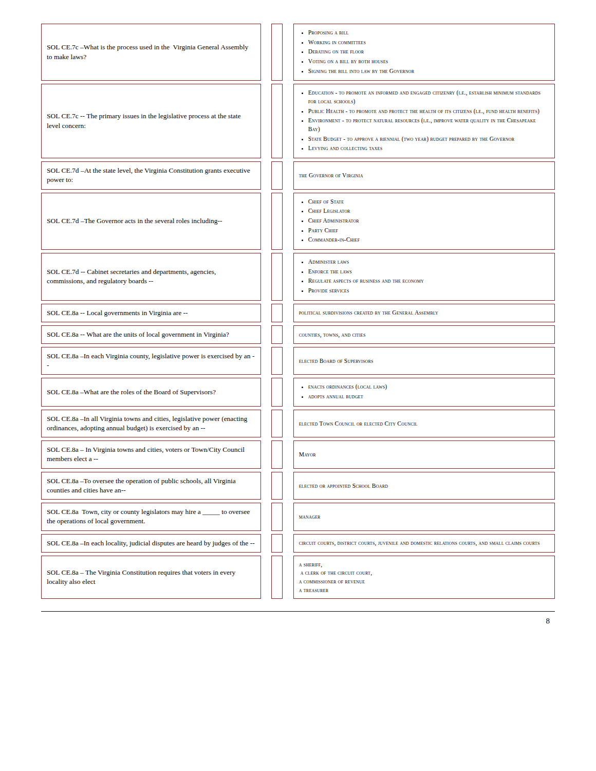| SOL CE.7c –What is the process used in the Virginia General Assembly to make laws? | | | | Proposing a bill Working in committees Debating on the floor Voting on a bill by both houses Signing the bill into law by the Governor |
| SOL CE.7c -- The primary issues in the legislative process at the state level concern: | | | | Education - to promote an informed and engaged citizenry (i.e., establish minimum standards for local schools) Public Health - to promote and protect the health of its citizens (i.e., fund health benefits) Environment - to protect natural resources (i.e., improve water quality in the Chesapeake Bay) State Budget - to approve a biennial (two year) budget prepared by the Governor Levying and collecting taxes |
| SOL CE.7d –At the state level, the Virginia Constitution grants executive power to: | | | | the Governor of Virginia |
| SOL CE.7d –The Governor acts in the several roles including-- | | | | Chief of State Chief Legislator Chief Administrator Party Chief Commander-in-Chief |
| SOL CE.7d -- Cabinet secretaries and departments, agencies, commissions, and regulatory boards -- | | | | Administer laws Enforce the laws Regulate aspects of business and the economy Provide services |
| SOL CE.8a -- Local governments in Virginia are -- | | | | political subdivisions created by the General Assembly |
| SOL CE.8a -- What are the units of local government in Virginia? | | | | counties, towns, and cities |
| SOL CE.8a –In each Virginia county, legislative power is exercised by an -- | | | | elected Board of Supervisors |
| SOL CE.8a –What are the roles of the Board of Supervisors? | | | | enacts ordinances (local laws) adopts annual budget |
| SOL CE.8a –In all Virginia towns and cities, legislative power (enacting ordinances, adopting annual budget) is exercised by an -- | | | | elected Town Council or elected City Council |
| SOL CE.8a – In Virginia towns and cities, voters or Town/City Council members elect a -- | | | | Mayor |
| SOL CE.8a –To oversee the operation of public schools, all Virginia counties and cities have an-- | | | | elected or appointed School Board |
| SOL CE.8a Town, city or county legislators may hire a _____ to oversee the operations of local government. | | | | manager |
| SOL CE.8a –In each locality, judicial disputes are heard by judges of the -- | | | | circuit courts, district courts, juvenile and domestic relations courts, and small claims courts |
| SOL CE.8a – The Virginia Constitution requires that voters in every locality also elect | | | | a sheriff, a clerk of the circuit court, a commissioner of revenue a treasurer |
8